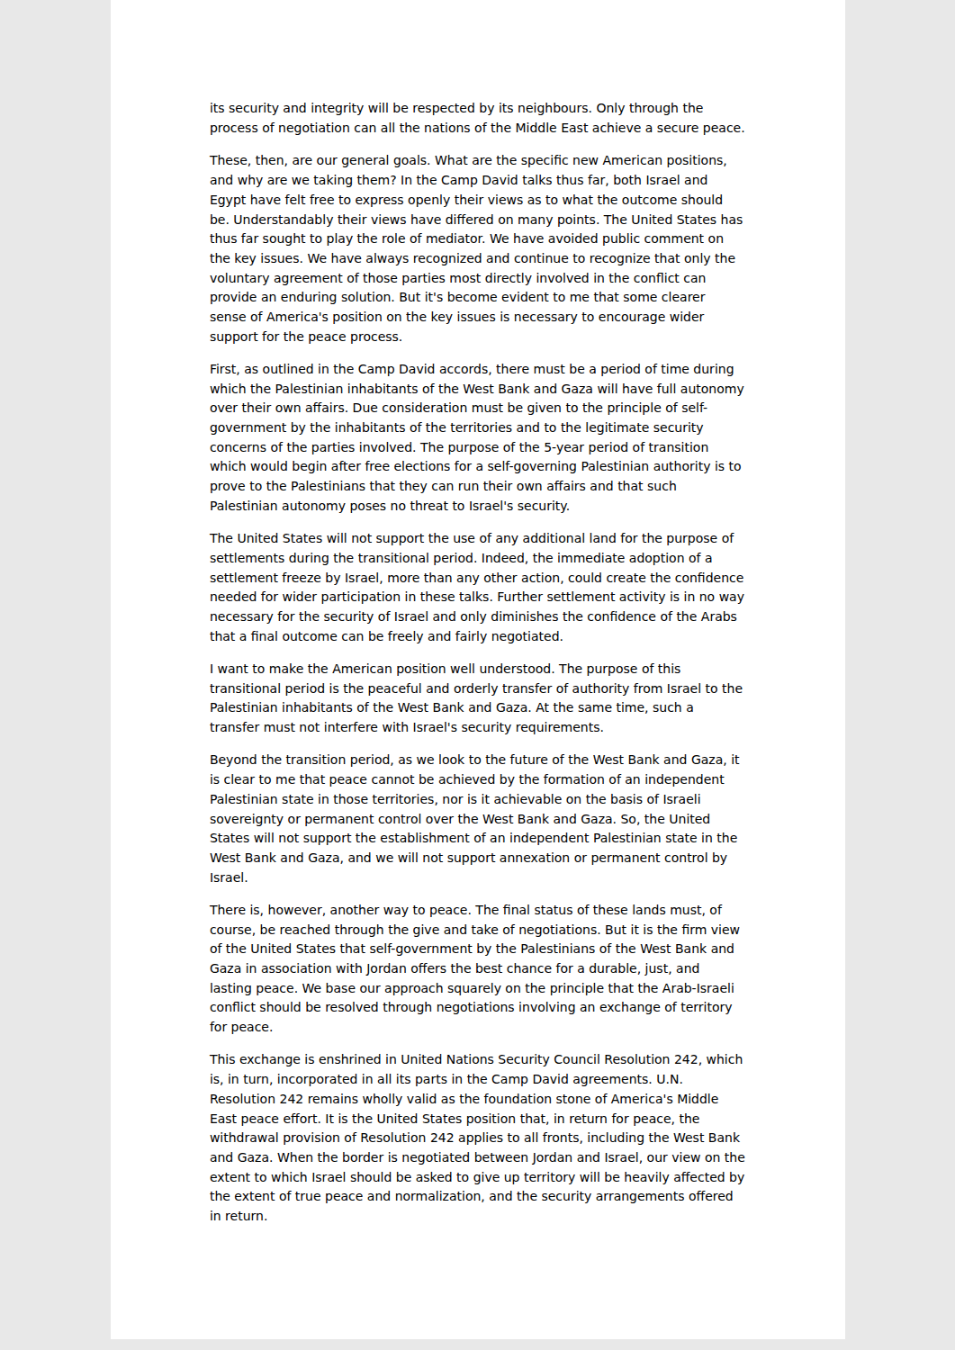its security and integrity will be respected by its neighbours. Only through the process of negotiation can all the nations of the Middle East achieve a secure peace.
These, then, are our general goals. What are the specific new American positions, and why are we taking them? In the Camp David talks thus far, both Israel and Egypt have felt free to express openly their views as to what the outcome should be. Understandably their views have differed on many points. The United States has thus far sought to play the role of mediator. We have avoided public comment on the key issues. We have always recognized and continue to recognize that only the voluntary agreement of those parties most directly involved in the conflict can provide an enduring solution. But it's become evident to me that some clearer sense of America's position on the key issues is necessary to encourage wider support for the peace process.
First, as outlined in the Camp David accords, there must be a period of time during which the Palestinian inhabitants of the West Bank and Gaza will have full autonomy over their own affairs. Due consideration must be given to the principle of self-government by the inhabitants of the territories and to the legitimate security concerns of the parties involved. The purpose of the 5-year period of transition which would begin after free elections for a self-governing Palestinian authority is to prove to the Palestinians that they can run their own affairs and that such Palestinian autonomy poses no threat to Israel's security.
The United States will not support the use of any additional land for the purpose of settlements during the transitional period. Indeed, the immediate adoption of a settlement freeze by Israel, more than any other action, could create the confidence needed for wider participation in these talks. Further settlement activity is in no way necessary for the security of Israel and only diminishes the confidence of the Arabs that a final outcome can be freely and fairly negotiated.
I want to make the American position well understood. The purpose of this transitional period is the peaceful and orderly transfer of authority from Israel to the Palestinian inhabitants of the West Bank and Gaza. At the same time, such a transfer must not interfere with Israel's security requirements.
Beyond the transition period, as we look to the future of the West Bank and Gaza, it is clear to me that peace cannot be achieved by the formation of an independent Palestinian state in those territories, nor is it achievable on the basis of Israeli sovereignty or permanent control over the West Bank and Gaza. So, the United States will not support the establishment of an independent Palestinian state in the West Bank and Gaza, and we will not support annexation or permanent control by Israel.
There is, however, another way to peace. The final status of these lands must, of course, be reached through the give and take of negotiations. But it is the firm view of the United States that self-government by the Palestinians of the West Bank and Gaza in association with Jordan offers the best chance for a durable, just, and lasting peace. We base our approach squarely on the principle that the Arab-Israeli conflict should be resolved through negotiations involving an exchange of territory for peace.
This exchange is enshrined in United Nations Security Council Resolution 242, which is, in turn, incorporated in all its parts in the Camp David agreements. U.N. Resolution 242 remains wholly valid as the foundation stone of America's Middle East peace effort. It is the United States position that, in return for peace, the withdrawal provision of Resolution 242 applies to all fronts, including the West Bank and Gaza. When the border is negotiated between Jordan and Israel, our view on the extent to which Israel should be asked to give up territory will be heavily affected by the extent of true peace and normalization, and the security arrangements offered in return.